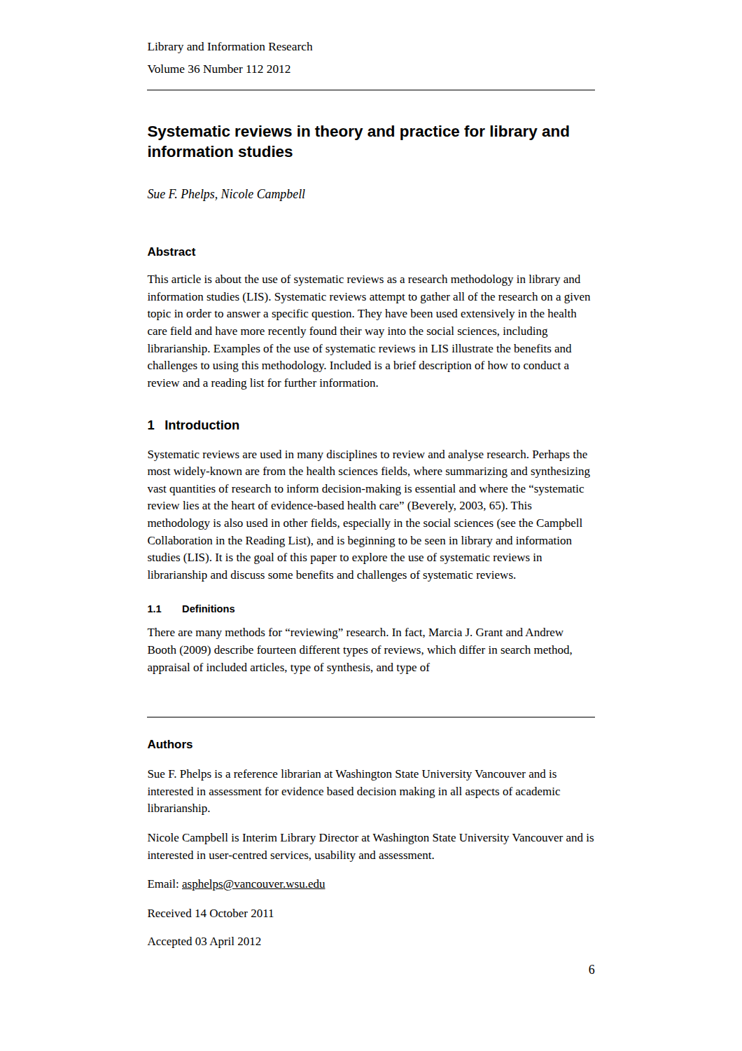Library and Information Research
Volume 36 Number 112 2012
Systematic reviews in theory and practice for library and information studies
Sue F. Phelps, Nicole Campbell
Abstract
This article is about the use of systematic reviews as a research methodology in library and information studies (LIS). Systematic reviews attempt to gather all of the research on a given topic in order to answer a specific question. They have been used extensively in the health care field and have more recently found their way into the social sciences, including librarianship. Examples of the use of systematic reviews in LIS illustrate the benefits and challenges to using this methodology. Included is a brief description of how to conduct a review and a reading list for further information.
1 Introduction
Systematic reviews are used in many disciplines to review and analyse research. Perhaps the most widely-known are from the health sciences fields, where summarizing and synthesizing vast quantities of research to inform decision-making is essential and where the “systematic review lies at the heart of evidence-based health care” (Beverely, 2003, 65). This methodology is also used in other fields, especially in the social sciences (see the Campbell Collaboration in the Reading List), and is beginning to be seen in library and information studies (LIS). It is the goal of this paper to explore the use of systematic reviews in librarianship and discuss some benefits and challenges of systematic reviews.
1.1 Definitions
There are many methods for “reviewing” research. In fact, Marcia J. Grant and Andrew Booth (2009) describe fourteen different types of reviews, which differ in search method, appraisal of included articles, type of synthesis, and type of
Authors
Sue F. Phelps is a reference librarian at Washington State University Vancouver and is interested in assessment for evidence based decision making in all aspects of academic librarianship.
Nicole Campbell is Interim Library Director at Washington State University Vancouver and is interested in user-centred services, usability and assessment.
Email: asphelps@vancouver.wsu.edu
Received 14 October 2011
Accepted 03 April 2012
6